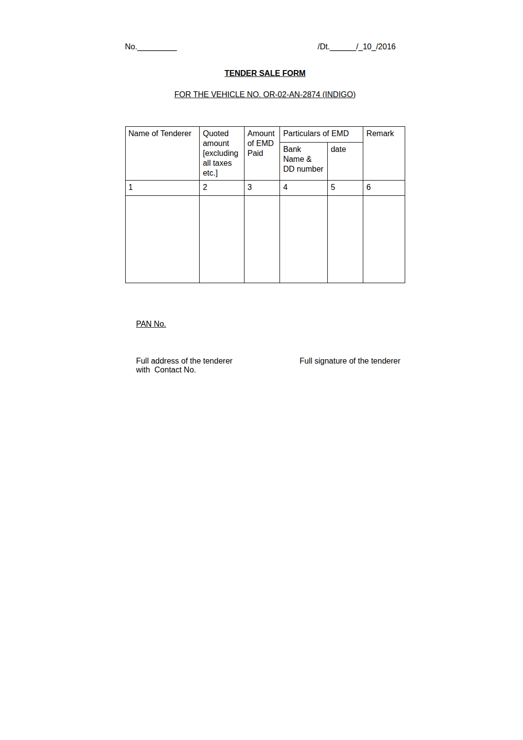No._________
/Dt.______/_10_/2016
TENDER SALE FORM
FOR THE VEHICLE NO. OR-02-AN-2874 (INDIGO)
| Name of Tenderer | Quoted amount [excluding all taxes etc.] | Amount of EMD Paid | Particulars of EMD | Remark |
| --- | --- | --- | --- | --- |
| Bank Name & DD number | date |
| 1 | 2 | 3 | 4 | 5 | 6 |
PAN No.
Full address of the tenderer
with Contact No.
Full signature of the tenderer